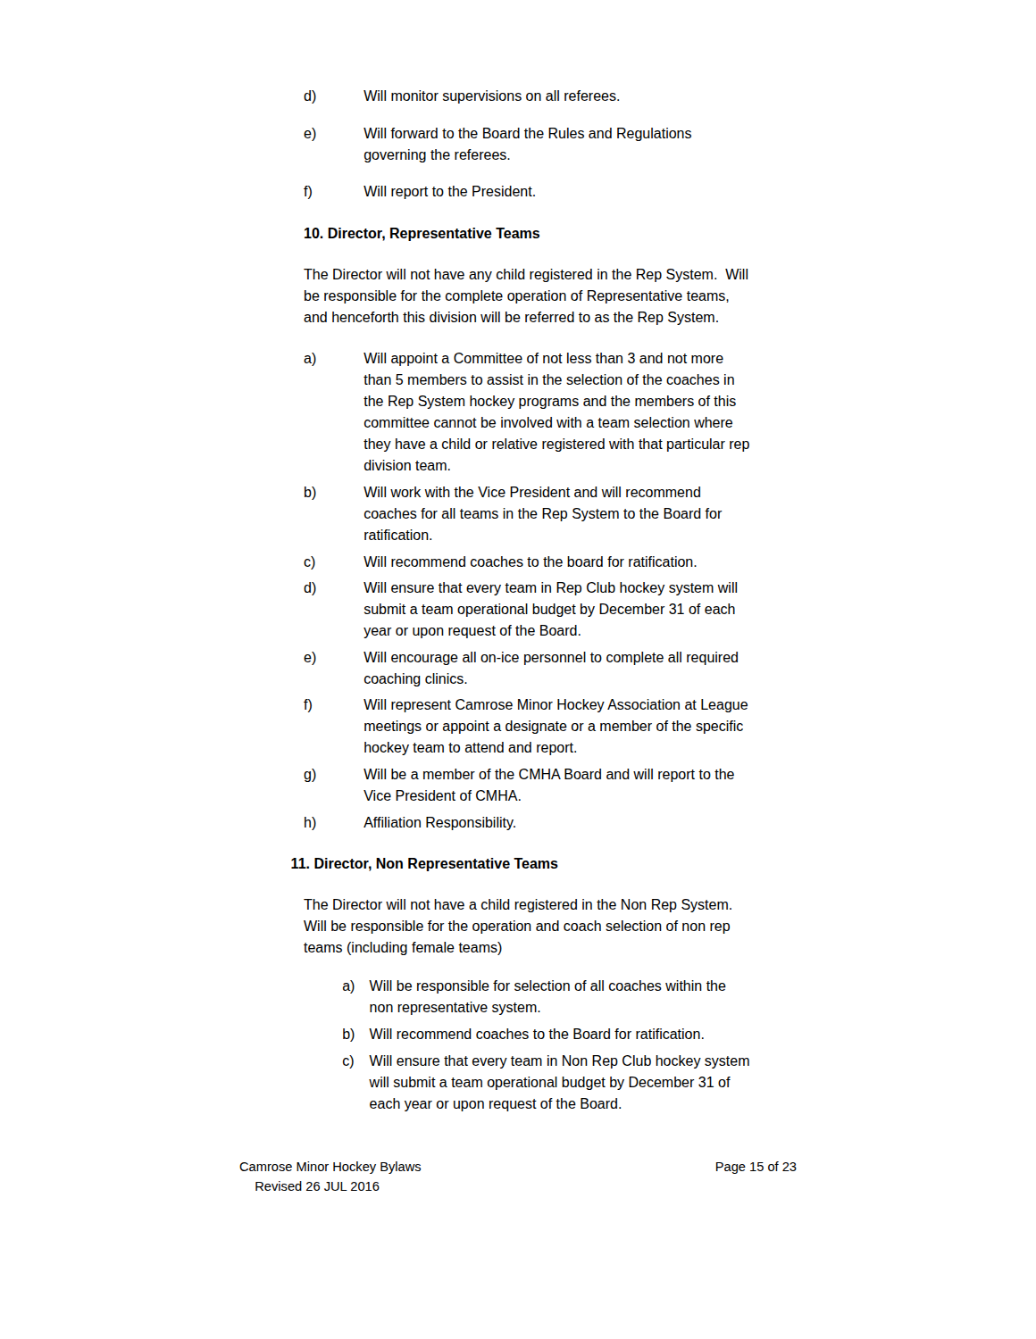d) Will monitor supervisions on all referees.
e) Will forward to the Board the Rules and Regulations governing the referees.
f) Will report to the President.
10. Director, Representative Teams
The Director will not have any child registered in the Rep System. Will be responsible for the complete operation of Representative teams, and henceforth this division will be referred to as the Rep System.
a) Will appoint a Committee of not less than 3 and not more than 5 members to assist in the selection of the coaches in the Rep System hockey programs and the members of this committee cannot be involved with a team selection where they have a child or relative registered with that particular rep division team.
b) Will work with the Vice President and will recommend coaches for all teams in the Rep System to the Board for ratification.
c) Will recommend coaches to the board for ratification.
d) Will ensure that every team in Rep Club hockey system will submit a team operational budget by December 31 of each year or upon request of the Board.
e) Will encourage all on-ice personnel to complete all required coaching clinics.
f) Will represent Camrose Minor Hockey Association at League meetings or appoint a designate or a member of the specific hockey team to attend and report.
g) Will be a member of the CMHA Board and will report to the Vice President of CMHA.
h) Affiliation Responsibility.
11. Director, Non Representative Teams
The Director will not have a child registered in the Non Rep System. Will be responsible for the operation and coach selection of non rep teams (including female teams)
a) Will be responsible for selection of all coaches within the non representative system.
b) Will recommend coaches to the Board for ratification.
c) Will ensure that every team in Non Rep Club hockey system will submit a team operational budget by December 31 of each year or upon request of the Board.
Camrose Minor Hockey Bylaws
Revised 26 JUL 2016
Page 15 of 23